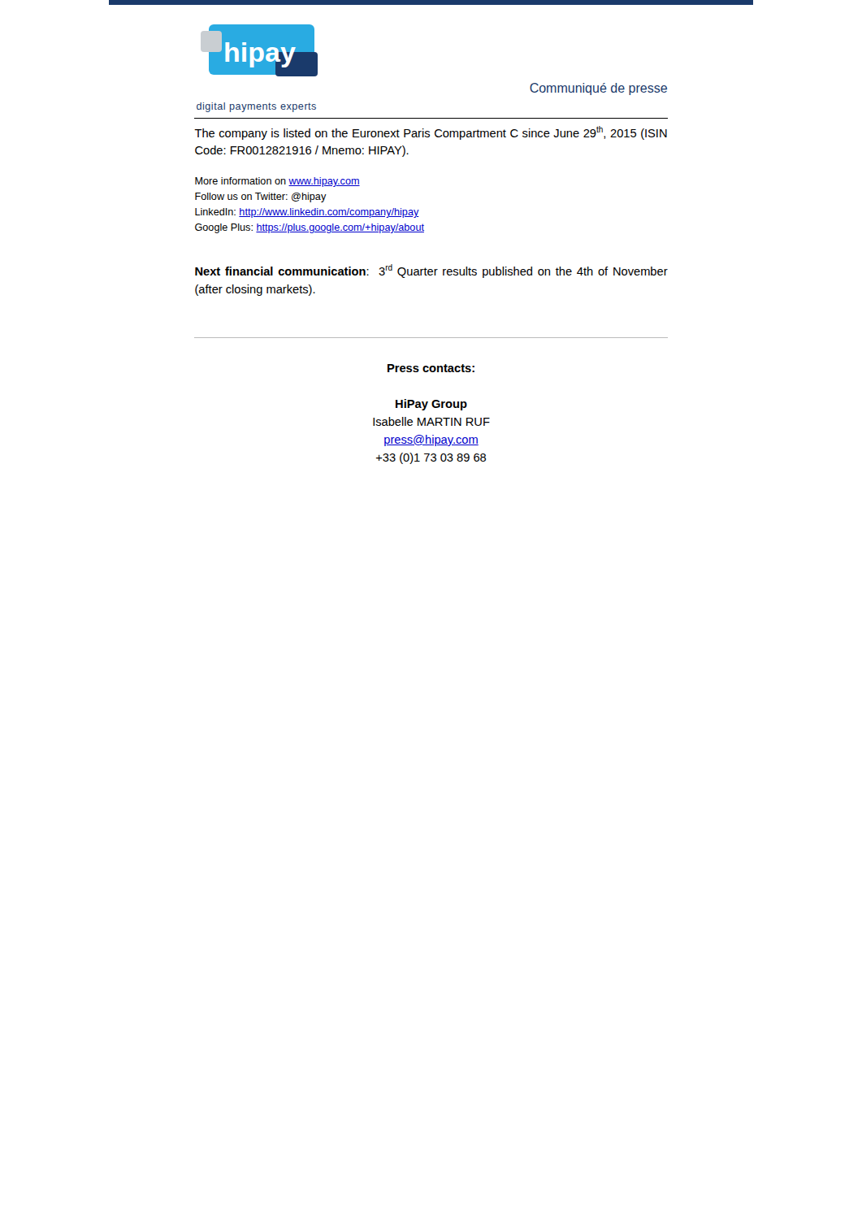hipay
digital payments experts
Communiqué de presse
The company is listed on the Euronext Paris Compartment C since June 29th, 2015 (ISIN Code: FR0012821916 / Mnemo: HIPAY).
More information on www.hipay.com
Follow us on Twitter: @hipay
LinkedIn: http://www.linkedin.com/company/hipay
Google Plus: https://plus.google.com/+hipay/about
Next financial communication: 3rd Quarter results published on the 4th of November (after closing markets).
Press contacts:
HiPay Group
Isabelle MARTIN RUF
press@hipay.com
+33 (0)1 73 03 89 68